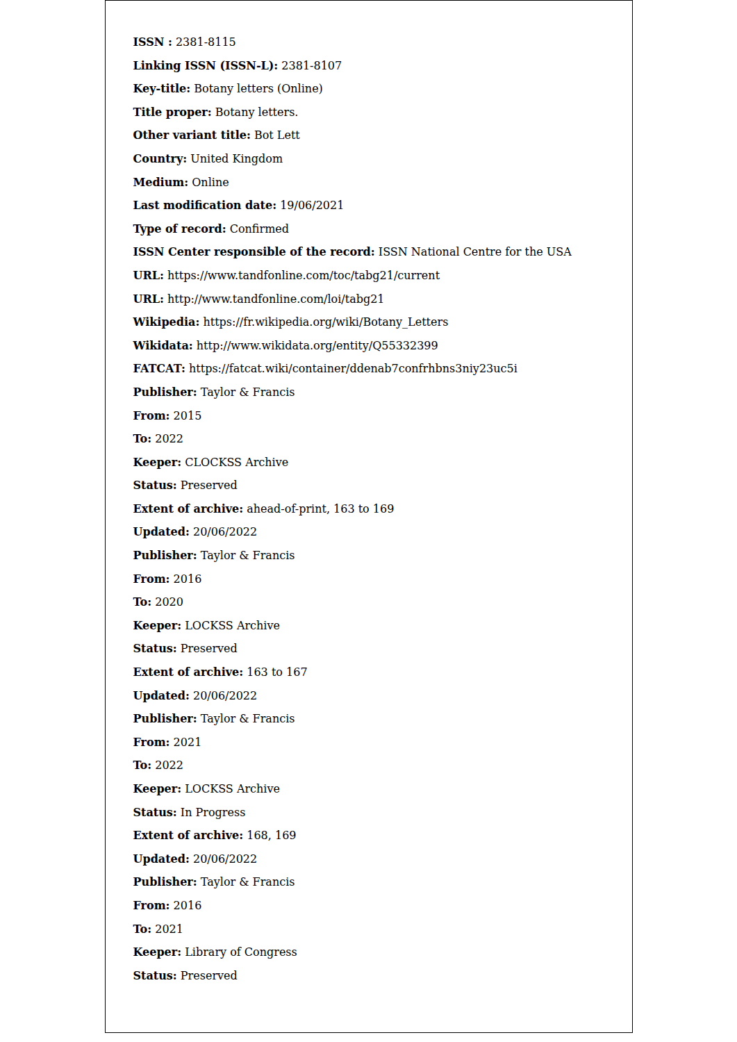ISSN :
2381-8115
Linking ISSN (ISSN-L):
2381-8107
Key-title:
Botany letters (Online)
Title proper:
Botany letters.
Other variant title:
Bot Lett
Country:
United Kingdom
Medium:
Online
Last modification date:
19/06/2021
Type of record:
Confirmed
ISSN Center responsible of the record:
ISSN National Centre for the USA
URL:
https://www.tandfonline.com/toc/tabg21/current
URL:
http://www.tandfonline.com/loi/tabg21
Wikipedia:
https://fr.wikipedia.org/wiki/Botany_Letters
Wikidata:
http://www.wikidata.org/entity/Q55332399
FATCAT:
https://fatcat.wiki/container/ddenab7confrhbns3niy23uc5i
Publisher:
Taylor & Francis
From:
2015
To:
2022
Keeper:
CLOCKSS Archive
Status:
Preserved
Extent of archive:
ahead-of-print, 163 to 169
Updated:
20/06/2022
Publisher:
Taylor & Francis
From:
2016
To:
2020
Keeper:
LOCKSS Archive
Status:
Preserved
Extent of archive:
163 to 167
Updated:
20/06/2022
Publisher:
Taylor & Francis
From:
2021
To:
2022
Keeper:
LOCKSS Archive
Status:
In Progress
Extent of archive:
168, 169
Updated:
20/06/2022
Publisher:
Taylor & Francis
From:
2016
To:
2021
Keeper:
Library of Congress
Status:
Preserved